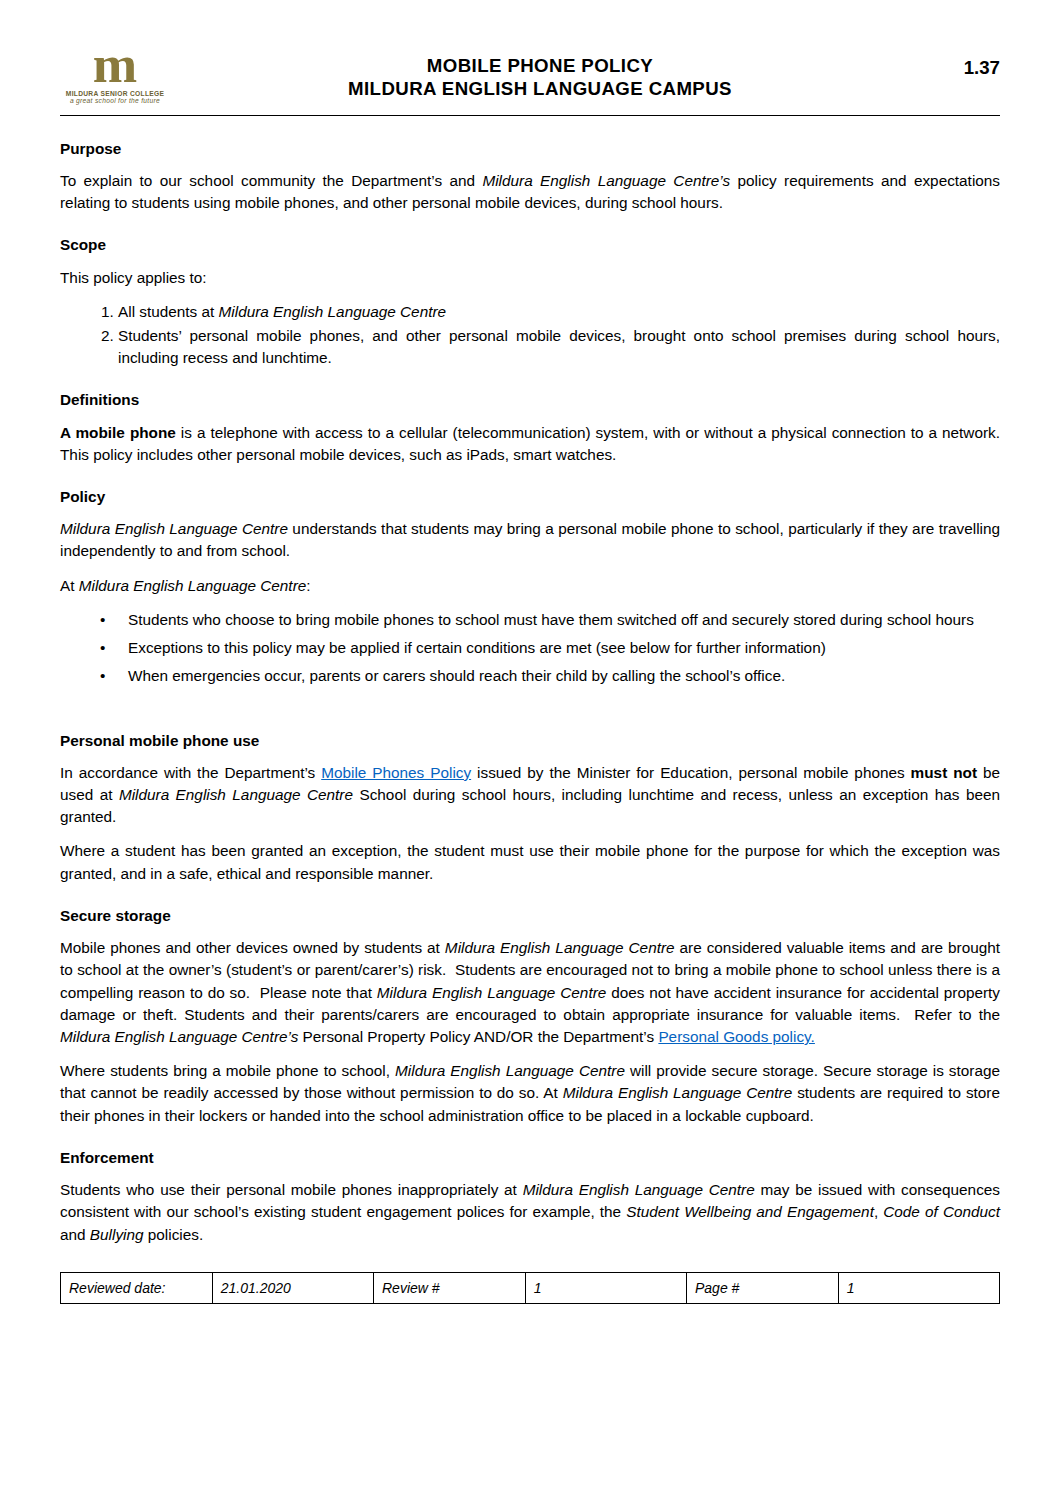m MILDURA SENIOR COLLEGE a great school for the future
MOBILE PHONE POLICY
MILDURA ENGLISH LANGUAGE CAMPUS
1.37
Purpose
To explain to our school community the Department’s and Mildura English Language Centre’s policy requirements and expectations relating to students using mobile phones, and other personal mobile devices, during school hours.
Scope
This policy applies to:
All students at Mildura English Language Centre
Students’ personal mobile phones, and other personal mobile devices, brought onto school premises during school hours, including recess and lunchtime.
Definitions
A mobile phone is a telephone with access to a cellular (telecommunication) system, with or without a physical connection to a network. This policy includes other personal mobile devices, such as iPads, smart watches.
Policy
Mildura English Language Centre understands that students may bring a personal mobile phone to school, particularly if they are travelling independently to and from school.
At Mildura English Language Centre:
Students who choose to bring mobile phones to school must have them switched off and securely stored during school hours
Exceptions to this policy may be applied if certain conditions are met (see below for further information)
When emergencies occur, parents or carers should reach their child by calling the school’s office.
Personal mobile phone use
In accordance with the Department’s Mobile Phones Policy issued by the Minister for Education, personal mobile phones must not be used at Mildura English Language Centre School during school hours, including lunchtime and recess, unless an exception has been granted.
Where a student has been granted an exception, the student must use their mobile phone for the purpose for which the exception was granted, and in a safe, ethical and responsible manner.
Secure storage
Mobile phones and other devices owned by students at Mildura English Language Centre are considered valuable items and are brought to school at the owner’s (student’s or parent/carer’s) risk. Students are encouraged not to bring a mobile phone to school unless there is a compelling reason to do so. Please note that Mildura English Language Centre does not have accident insurance for accidental property damage or theft. Students and their parents/carers are encouraged to obtain appropriate insurance for valuable items. Refer to the Mildura English Language Centre’s Personal Property Policy AND/OR the Department’s Personal Goods policy.
Where students bring a mobile phone to school, Mildura English Language Centre will provide secure storage. Secure storage is storage that cannot be readily accessed by those without permission to do so. At Mildura English Language Centre students are required to store their phones in their lockers or handed into the school administration office to be placed in a lockable cupboard.
Enforcement
Students who use their personal mobile phones inappropriately at Mildura English Language Centre may be issued with consequences consistent with our school’s existing student engagement polices for example, the Student Wellbeing and Engagement, Code of Conduct and Bullying policies.
| Reviewed date: | 21.01.2020 | Review # | 1 | Page # | 1 |